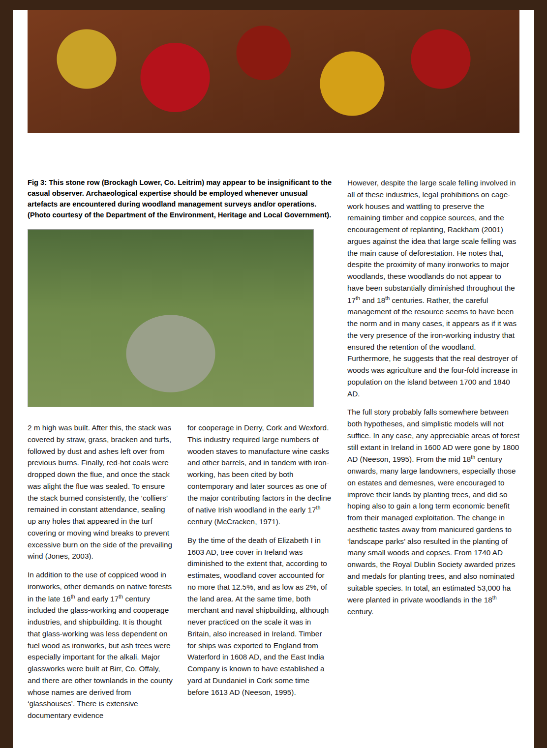Fig 3: This stone row (Brockagh Lower, Co. Leitrim) may appear to be insignificant to the casual observer. Archaeological expertise should be employed whenever unusual artefacts are encountered during woodland management surveys and/or operations. (Photo courtesy of the Department of the Environment, Heritage and Local Government).
2 m high was built. After this, the stack was covered by straw, grass, bracken and turfs, followed by dust and ashes left over from previous burns. Finally, red-hot coals were dropped down the flue, and once the stack was alight the flue was sealed. To ensure the stack burned consistently, the ‘colliers’ remained in constant attendance, sealing up any holes that appeared in the turf covering or moving wind breaks to prevent excessive burn on the side of the prevailing wind (Jones, 2003).
In addition to the use of coppiced wood in ironworks, other demands on native forests in the late 16th and early 17th century included the glass-working and cooperage industries, and shipbuilding. It is thought that glass-working was less dependent on fuel wood as ironworks, but ash trees were especially important for the alkali. Major glassworks were built at Birr, Co. Offaly, and there are other townlands in the county whose names are derived from ‘glasshouses’. There is extensive documentary evidence
for cooperage in Derry, Cork and Wexford. This industry required large numbers of wooden staves to manufacture wine casks and other barrels, and in tandem with iron-working, has been cited by both contemporary and later sources as one of the major contributing factors in the decline of native Irish woodland in the early 17th century (McCracken, 1971).
By the time of the death of Elizabeth I in 1603 AD, tree cover in Ireland was diminished to the extent that, according to estimates, woodland cover accounted for no more that 12.5%, and as low as 2%, of the land area. At the same time, both merchant and naval shipbuilding, although never practiced on the scale it was in Britain, also increased in Ireland. Timber for ships was exported to England from Waterford in 1608 AD, and the East India Company is known to have established a yard at Dundaniel in Cork some time before 1613 AD (Neeson, 1995).
However, despite the large scale felling involved in all of these industries, legal prohibitions on cage-work houses and wattling to preserve the remaining timber and coppice sources, and the encouragement of replanting, Rackham (2001) argues against the idea that large scale felling was the main cause of deforestation. He notes that, despite the proximity of many ironworks to major woodlands, these woodlands do not appear to have been substantially diminished throughout the 17th and 18th centuries. Rather, the careful management of the resource seems to have been the norm and in many cases, it appears as if it was the very presence of the iron-working industry that ensured the retention of the woodland. Furthermore, he suggests that the real destroyer of woods was agriculture and the four-fold increase in population on the island between 1700 and 1840 AD.
The full story probably falls somewhere between both hypotheses, and simplistic models will not suffice. In any case, any appreciable areas of forest still extant in Ireland in 1600 AD were gone by 1800 AD (Neeson, 1995). From the mid 18th century onwards, many large landowners, especially those on estates and demesnes, were encouraged to improve their lands by planting trees, and did so hoping also to gain a long term economic benefit from their managed exploitation. The change in aesthetic tastes away from manicured gardens to ‘landscape parks’ also resulted in the planting of many small woods and copses. From 1740 AD onwards, the Royal Dublin Society awarded prizes and medals for planting trees, and also nominated suitable species. In total, an estimated 53,000 ha were planted in private woodlands in the 18th century.